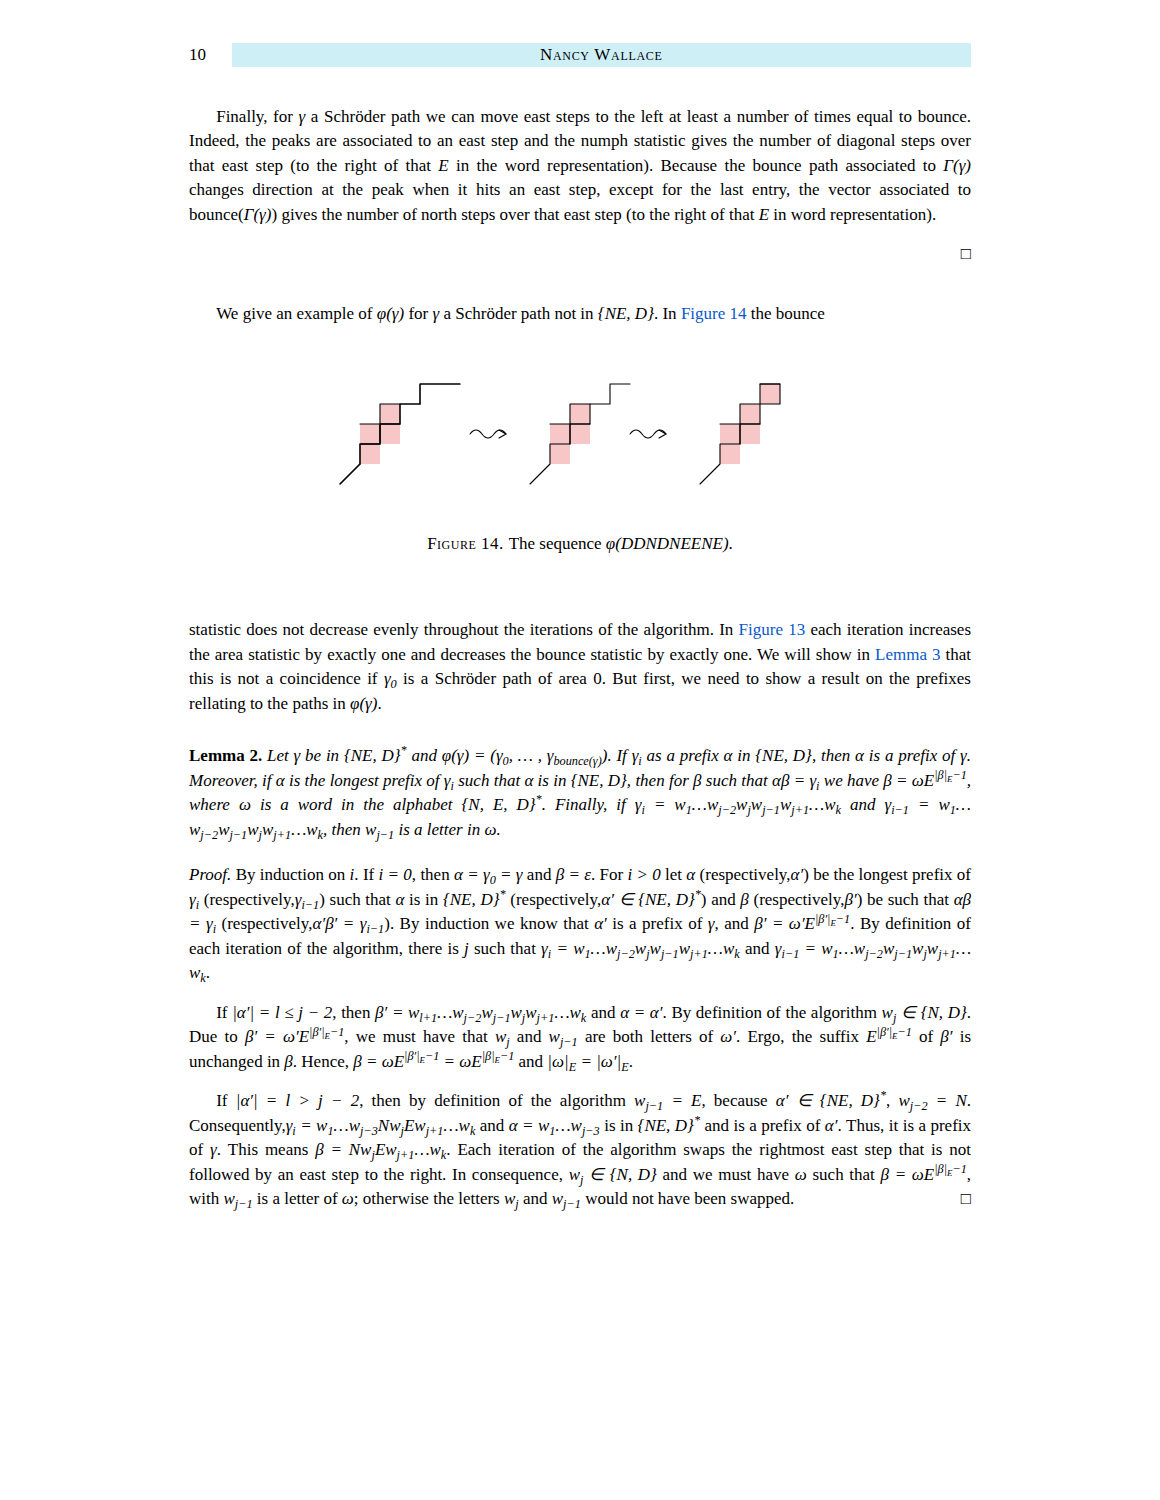10 Nancy Wallace
Finally, for γ a Schröder path we can move east steps to the left at least a number of times equal to bounce. Indeed, the peaks are associated to an east step and the numph statistic gives the number of diagonal steps over that east step (to the right of that E in the word representation). Because the bounce path associated to Γ(γ) changes direction at the peak when it hits an east step, except for the last entry, the vector associated to bounce(Γ(γ)) gives the number of north steps over that east step (to the right of that E in word representation).
□
We give an example of φ(γ) for γ a Schröder path not in {NE, D}. In Figure 14 the bounce
Figure 14. The sequence φ(DDNDNEENE).
statistic does not decrease evenly throughout the iterations of the algorithm. In Figure 13 each iteration increases the area statistic by exactly one and decreases the bounce statistic by exactly one. We will show in Lemma 3 that this is not a coincidence if γ0 is a Schröder path of area 0. But first, we need to show a result on the prefixes rellating to the paths in φ(γ).
Lemma 2. Let γ be in {NE, D}* and φ(γ) = (γ0, … , γbounce(γ)). If γi as a prefix α in {NE, D}, then α is a prefix of γ. Moreover, if α is the longest prefix of γi such that α is in {NE, D}, then for β such that αβ = γi we have β = ωE|β|E−1, where ω is a word in the alphabet {N, E, D}*. Finally, if γi = w1…wj−2wjwj−1wj+1…wk and γi−1 = w1…wj−2wj−1wjwj+1…wk, then wj−1 is a letter in ω.
Proof. By induction on i. If i = 0, then α = γ0 = γ and β = ε. For i > 0 let α (respectively,α′) be the longest prefix of γi (respectively,γi−1) such that α is in {NE, D}* (respectively,α′ ∈ {NE, D}*) and β (respectively,β′) be such that αβ = γi (respectively,α′β′ = γi−1). By induction we know that α′ is a prefix of γ, and β′ = ω′E|β′|E−1. By definition of each iteration of the algorithm, there is j such that γi = w1…wj−2wjwj−1wj+1…wk and γi−1 = w1…wj−2wj−1wjwj+1…wk.
If |α′| = l ≤ j − 2, then β′ = wl+1…wj−2wj−1wjwj+1…wk and α = α′. By definition of the algorithm wj ∈ {N, D}. Due to β′ = ω′E|β′|E−1, we must have that wj and wj−1 are both letters of ω′. Ergo, the suffix E|β′|E−1 of β′ is unchanged in β. Hence, β = ωE|β′|E−1 = ωE|β|E−1 and |ω|E = |ω′|E.
If |α′| = l > j − 2, then by definition of the algorithm wj−1 = E, because α′ ∈ {NE, D}*, wj−2 = N. Consequently,γi = w1…wj−3NwjEwj+1…wk and α = w1…wj−3 is in {NE, D}* and is a prefix of α′. Thus, it is a prefix of γ. This means β = NwjEwj+1…wk. Each iteration of the algorithm swaps the rightmost east step that is not followed by an east step to the right. In consequence, wj ∈ {N, D} and we must have ω such that β = ωE|β|E−1, with wj−1 is a letter of ω; otherwise the letters wj and wj−1 would not have been swapped. □